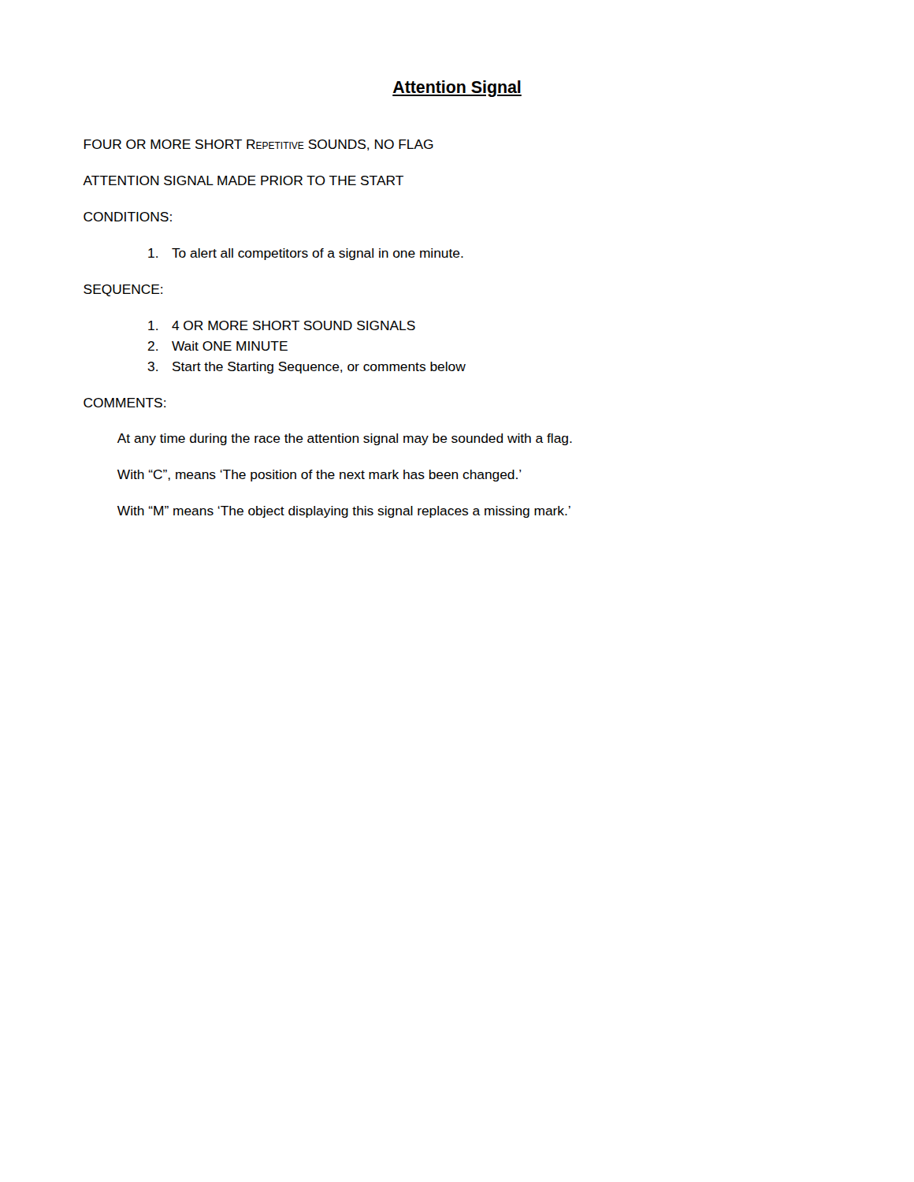Attention Signal
FOUR OR MORE SHORT Repetitive SOUNDS, NO FLAG
ATTENTION SIGNAL MADE PRIOR TO THE START
CONDITIONS:
To alert all competitors of a signal in one minute.
SEQUENCE:
4 OR MORE SHORT SOUND SIGNALS
Wait ONE MINUTE
Start the Starting Sequence, or comments below
COMMENTS:
At any time during the race the attention signal may be sounded with a flag.
With “C”, means ‘The position of the next mark has been changed.’
With “M” means ‘The object displaying this signal replaces a missing mark.’